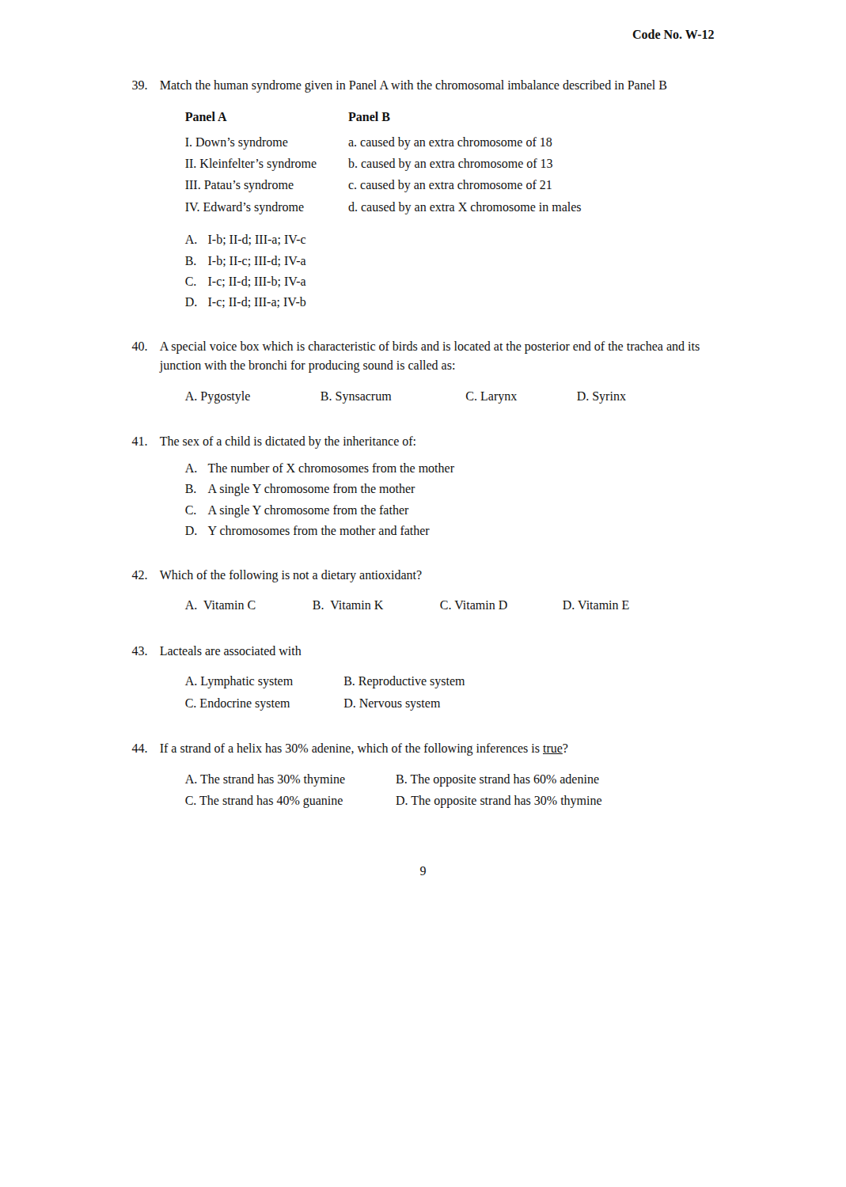Code No. W-12
39.
Match the human syndrome given in Panel A with the chromosomal imbalance described in Panel B
| Panel A | Panel B |
| --- | --- |
| I. Down’s syndrome | a. caused by an extra chromosome of 18 |
| II. Kleinfelter’s syndrome | b. caused by an extra chromosome of 13 |
| III. Patau’s syndrome | c. caused by an extra chromosome of 21 |
| IV. Edward’s syndrome | d. caused by an extra X chromosome in males |
A. I-b; II-d; III-a; IV-c
B. I-b; II-c; III-d; IV-a
C. I-c; II-d; III-b; IV-a
D. I-c; II-d; III-a; IV-b
40.
A special voice box which is characteristic of birds and is located at the posterior end of the trachea and its junction with the bronchi for producing sound is called as:
| A. Pygostyle | B. Synsacrum | C. Larynx | D. Syrinx |
41.
The sex of a child is dictated by the inheritance of:
A. The number of X chromosomes from the mother
B. A single Y chromosome from the mother
C. A single Y chromosome from the father
D. Y chromosomes from the mother and father
42.
Which of the following is not a dietary antioxidant?
| A. Vitamin C | B. Vitamin K | C. Vitamin D | D. Vitamin E |
43.
Lacteals are associated with
| A. Lymphatic system | B. Reproductive system |
| C. Endocrine system | D. Nervous system |
44.
If a strand of a helix has 30% adenine, which of the following inferences is true?
| A. The strand has 30% thymine | B. The opposite strand has 60% adenine |
| C. The strand has 40% guanine | D. The opposite strand has 30% thymine |
9